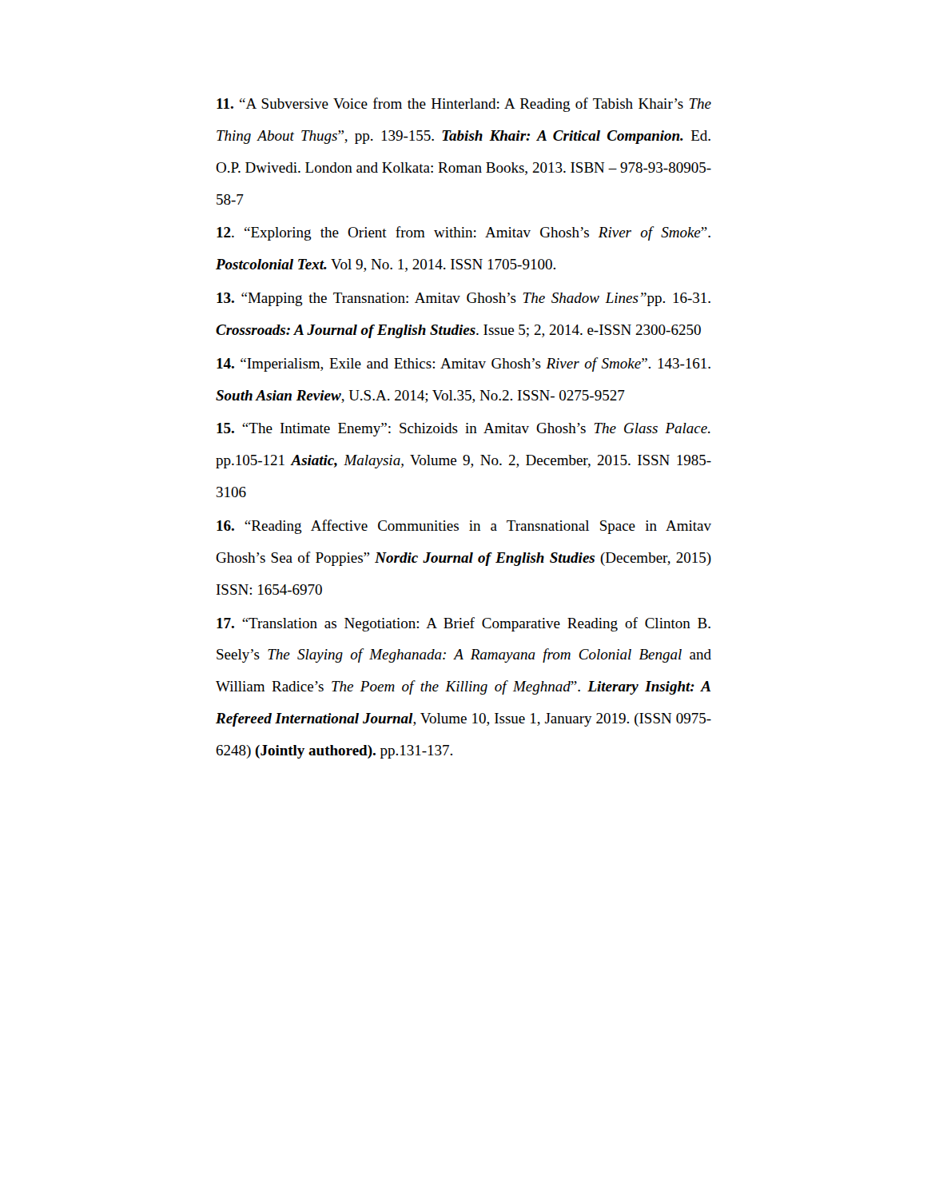11. “A Subversive Voice from the Hinterland: A Reading of Tabish Khair’s The Thing About Thugs”, pp. 139-155. Tabish Khair: A Critical Companion. Ed. O.P. Dwivedi. London and Kolkata: Roman Books, 2013. ISBN – 978-93-80905-58-7
12. “Exploring the Orient from within: Amitav Ghosh’s River of Smoke”. Postcolonial Text. Vol 9, No. 1, 2014. ISSN 1705-9100.
13. “Mapping the Transnation: Amitav Ghosh’s The Shadow Lines”pp. 16-31. Crossroads: A Journal of English Studies. Issue 5; 2, 2014. e-ISSN 2300-6250
14. “Imperialism, Exile and Ethics: Amitav Ghosh’s River of Smoke”. 143-161. South Asian Review, U.S.A. 2014; Vol.35, No.2. ISSN- 0275-9527
15. “The Intimate Enemy”: Schizoids in Amitav Ghosh’s The Glass Palace. pp.105-121 Asiatic, Malaysia, Volume 9, No. 2, December, 2015. ISSN 1985-3106
16. “Reading Affective Communities in a Transnational Space in Amitav Ghosh’s Sea of Poppies” Nordic Journal of English Studies (December, 2015) ISSN: 1654-6970
17. “Translation as Negotiation: A Brief Comparative Reading of Clinton B. Seely’s The Slaying of Meghanada: A Ramayana from Colonial Bengal and William Radice’s The Poem of the Killing of Meghnad”. Literary Insight: A Refereed International Journal, Volume 10, Issue 1, January 2019. (ISSN 0975-6248) (Jointly authored). pp.131-137.